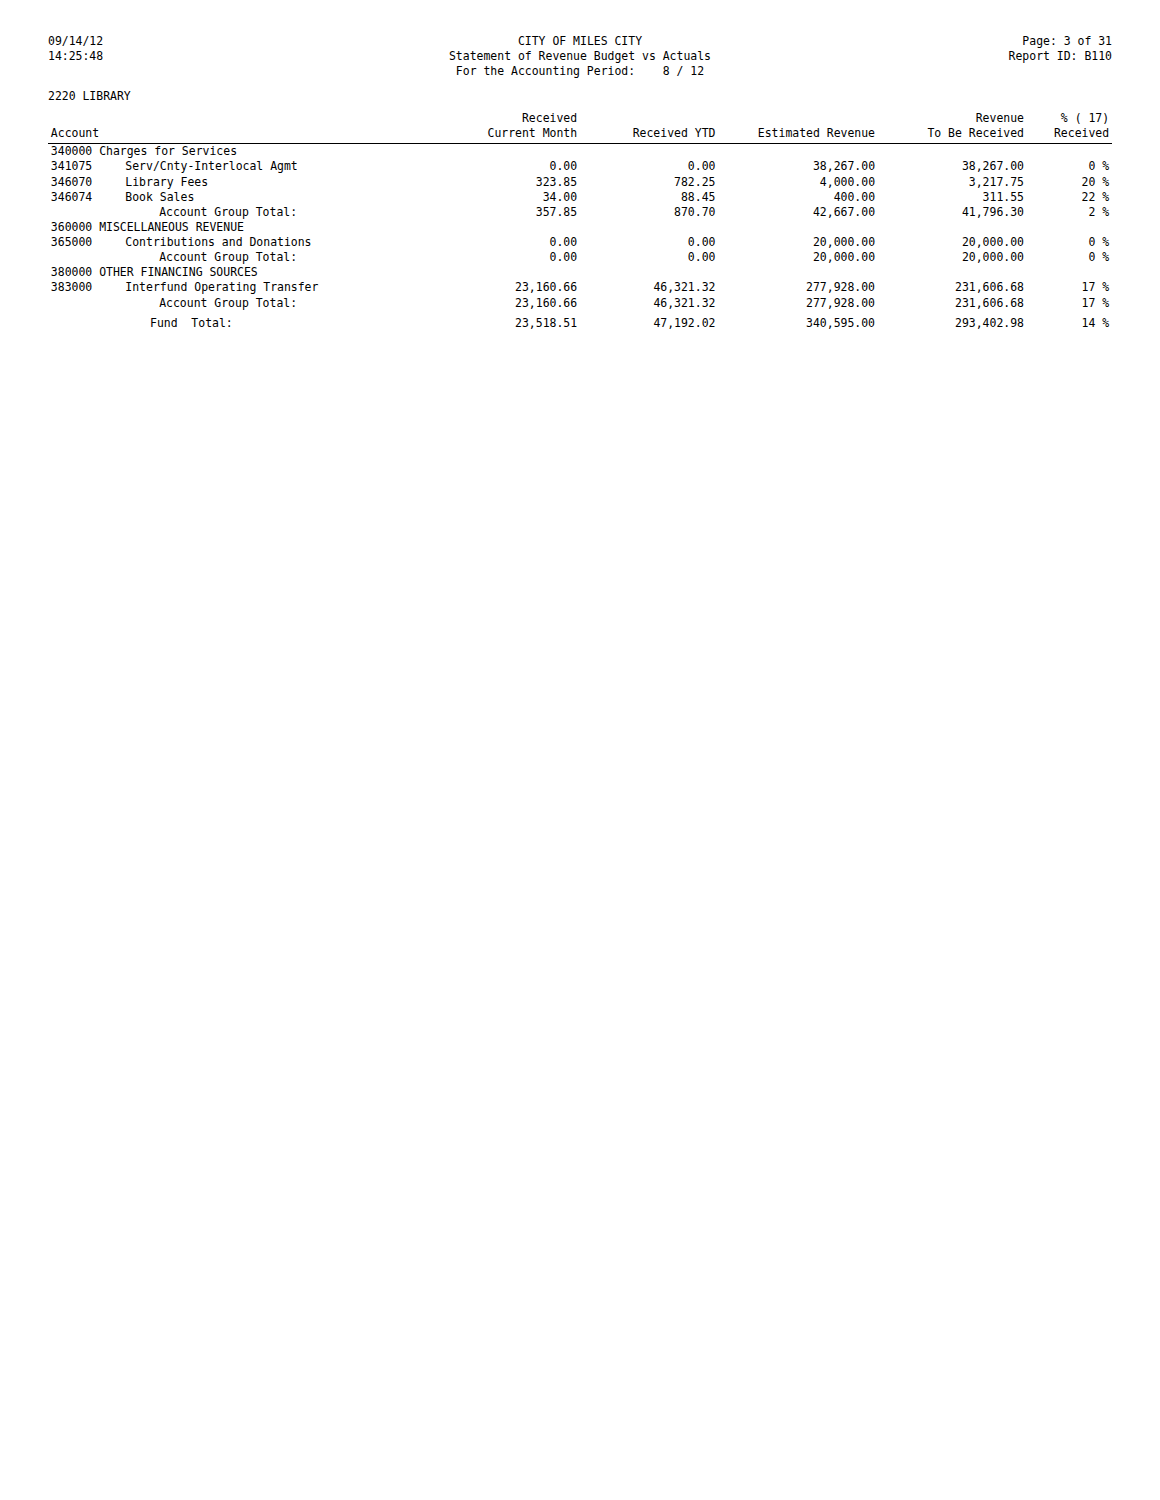| 09/14/12 | CITY OF MILES CITY | Page: 3 of 31 |
| 14:25:48 | Statement of Revenue Budget vs Actuals | Report ID: B110 |
| | For the Accounting Period: 8 / 12 | |
2220 LIBRARY
| | | Received | | | Revenue | % ( 17) |
| --- | --- | --- | --- | --- | --- | --- |
| Account | Current Month | Received YTD | Estimated Revenue | To Be Received | Received |
| 340000 Charges for Services | | | | | |
| 341075 | Serv/Cnty-Interlocal Agmt | 0.00 | 0.00 | 38,267.00 | 38,267.00 | 0 % |
| 346070 | Library Fees | 323.85 | 782.25 | 4,000.00 | 3,217.75 | 20 % |
| 346074 | Book Sales | 34.00 | 88.45 | 400.00 | 311.55 | 22 % |
| | Account Group Total: | 357.85 | 870.70 | 42,667.00 | 41,796.30 | 2 % |
| 360000 MISCELLANEOUS REVENUE | | | | | |
| 365000 | Contributions and Donations | 0.00 | 0.00 | 20,000.00 | 20,000.00 | 0 % |
| | Account Group Total: | 0.00 | 0.00 | 20,000.00 | 20,000.00 | 0 % |
| 380000 OTHER FINANCING SOURCES | | | | | |
| 383000 | Interfund Operating Transfer | 23,160.66 | 46,321.32 | 277,928.00 | 231,606.68 | 17 % |
| | Account Group Total: | 23,160.66 | 46,321.32 | 277,928.00 | 231,606.68 | 17 % |
| | Fund Total: | 23,518.51 | 47,192.02 | 340,595.00 | 293,402.98 | 14 % |